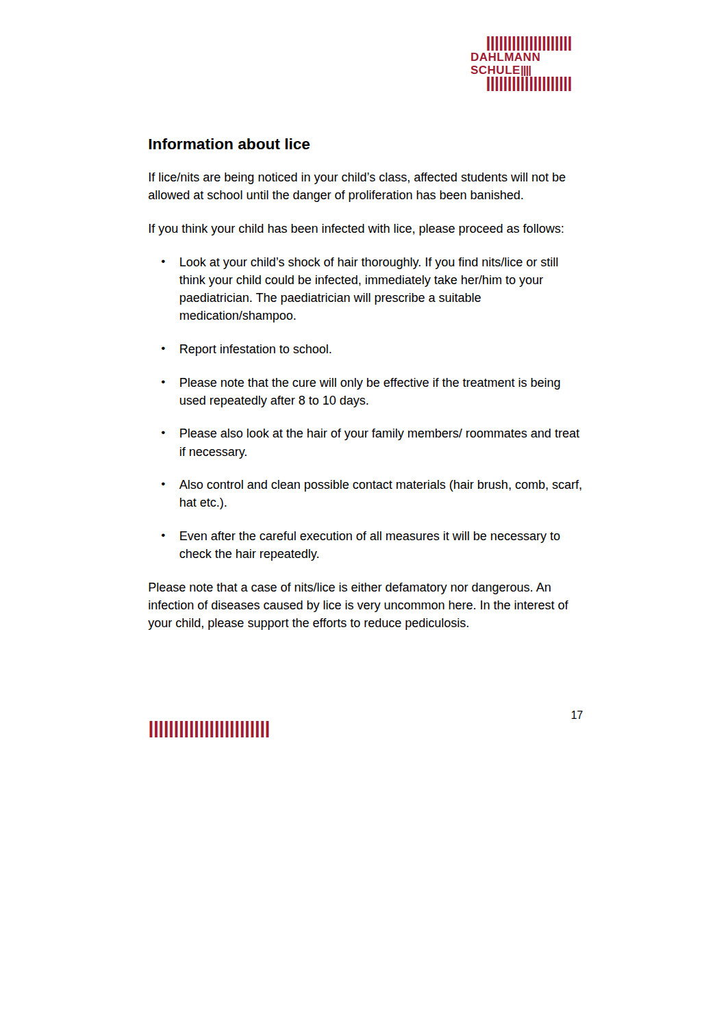||||||||||||||||||||
DAHLMANN
SCHULE||||
||||||||||||||||||||
Information about lice
If lice/nits are being noticed in your child’s class, affected students will not be allowed at school until the danger of proliferation has been banished.
If you think your child has been infected with lice, please proceed as follows:
Look at your child’s shock of hair thoroughly. If you find nits/lice or still think your child could be infected, immediately take her/him to your paediatrician. The paediatrician will prescribe a suitable medication/shampoo.
Report infestation to school.
Please note that the cure will only be effective if the treatment is being used repeatedly after 8 to 10 days.
Please also look at the hair of your family members/ roommates and treat if necessary.
Also control and clean possible contact materials (hair brush, comb, scarf, hat etc.).
Even after the careful execution of all measures it will be necessary to check the hair repeatedly.
Please note that a case of nits/lice is either defamatory nor dangerous. An infection of diseases caused by lice is very uncommon here. In the interest of your child, please support the efforts to reduce pediculosis.
||||||||||||||||||||||||
17